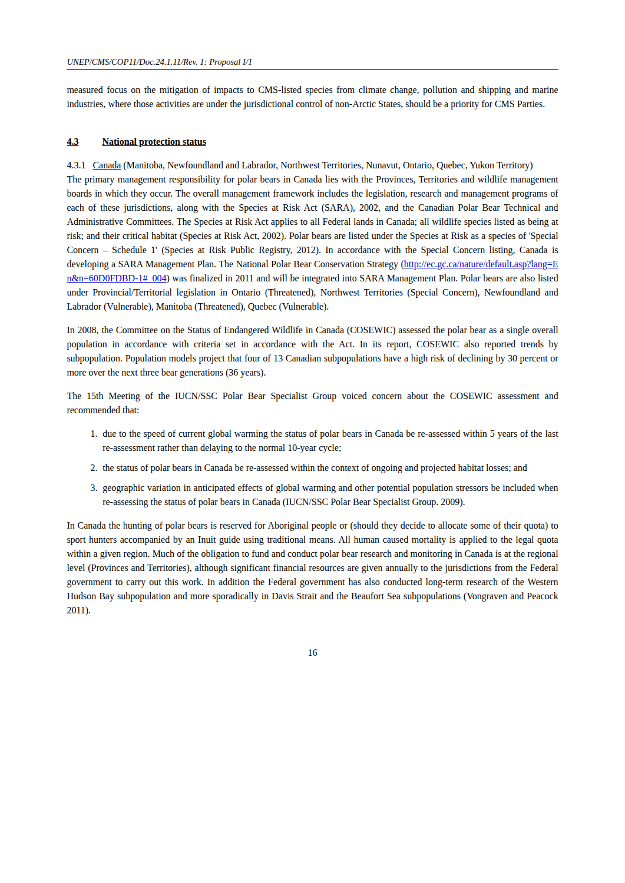UNEP/CMS/COP11/Doc.24.1.11/Rev. 1: Proposal I/1
measured focus on the mitigation of impacts to CMS-listed species from climate change, pollution and shipping and marine industries, where those activities are under the jurisdictional control of non-Arctic States, should be a priority for CMS Parties.
4.3
National protection status
4.3.1 Canada (Manitoba, Newfoundland and Labrador, Northwest Territories, Nunavut, Ontario, Quebec, Yukon Territory)
The primary management responsibility for polar bears in Canada lies with the Provinces, Territories and wildlife management boards in which they occur. The overall management framework includes the legislation, research and management programs of each of these jurisdictions, along with the Species at Risk Act (SARA), 2002, and the Canadian Polar Bear Technical and Administrative Committees. The Species at Risk Act applies to all Federal lands in Canada; all wildlife species listed as being at risk; and their critical habitat (Species at Risk Act, 2002). Polar bears are listed under the Species at Risk as a species of 'Special Concern – Schedule 1' (Species at Risk Public Registry, 2012). In accordance with the Special Concern listing, Canada is developing a SARA Management Plan. The National Polar Bear Conservation Strategy (http://ec.gc.ca/nature/default.asp?lang=En&n=60D0FDBD-1#_004) was finalized in 2011 and will be integrated into SARA Management Plan. Polar bears are also listed under Provincial/Territorial legislation in Ontario (Threatened), Northwest Territories (Special Concern), Newfoundland and Labrador (Vulnerable), Manitoba (Threatened), Quebec (Vulnerable).
In 2008, the Committee on the Status of Endangered Wildlife in Canada (COSEWIC) assessed the polar bear as a single overall population in accordance with criteria set in accordance with the Act. In its report, COSEWIC also reported trends by subpopulation. Population models project that four of 13 Canadian subpopulations have a high risk of declining by 30 percent or more over the next three bear generations (36 years).
The 15th Meeting of the IUCN/SSC Polar Bear Specialist Group voiced concern about the COSEWIC assessment and recommended that:
due to the speed of current global warming the status of polar bears in Canada be re-assessed within 5 years of the last re-assessment rather than delaying to the normal 10-year cycle;
the status of polar bears in Canada be re-assessed within the context of ongoing and projected habitat losses; and
geographic variation in anticipated effects of global warming and other potential population stressors be included when re-assessing the status of polar bears in Canada (IUCN/SSC Polar Bear Specialist Group. 2009).
In Canada the hunting of polar bears is reserved for Aboriginal people or (should they decide to allocate some of their quota) to sport hunters accompanied by an Inuit guide using traditional means. All human caused mortality is applied to the legal quota within a given region. Much of the obligation to fund and conduct polar bear research and monitoring in Canada is at the regional level (Provinces and Territories), although significant financial resources are given annually to the jurisdictions from the Federal government to carry out this work. In addition the Federal government has also conducted long-term research of the Western Hudson Bay subpopulation and more sporadically in Davis Strait and the Beaufort Sea subpopulations (Vongraven and Peacock 2011).
16